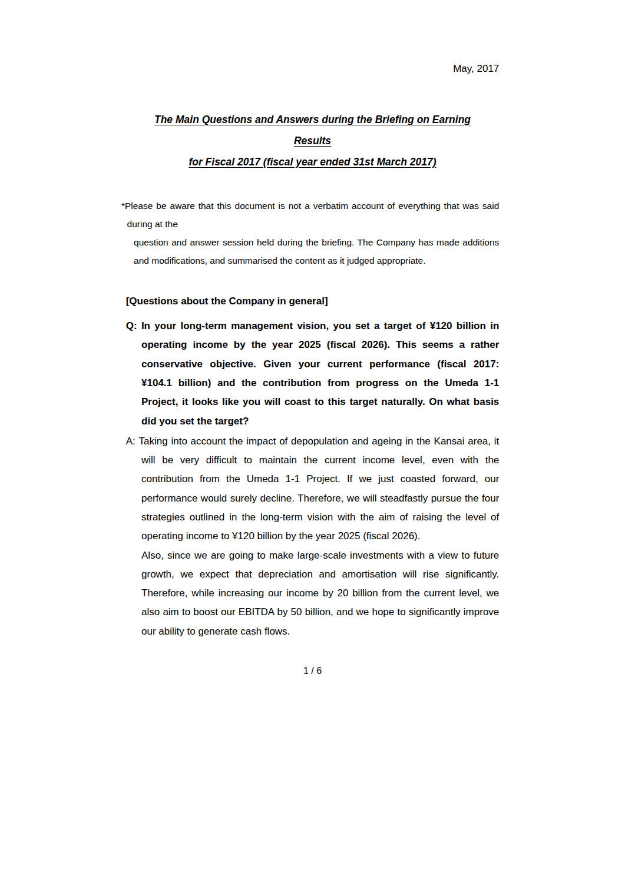May, 2017
The Main Questions and Answers during the Briefing on Earning Results
for Fiscal 2017 (fiscal year ended 31st March 2017)
*Please be aware that this document is not a verbatim account of everything that was said during at the question and answer session held during the briefing. The Company has made additions and modifications, and summarised the content as it judged appropriate.
[Questions about the Company in general]
Q: In your long-term management vision, you set a target of ¥120 billion in operating income by the year 2025 (fiscal 2026). This seems a rather conservative objective. Given your current performance (fiscal 2017: ¥104.1 billion) and the contribution from progress on the Umeda 1-1 Project, it looks like you will coast to this target naturally. On what basis did you set the target?
A: Taking into account the impact of depopulation and ageing in the Kansai area, it will be very difficult to maintain the current income level, even with the contribution from the Umeda 1-1 Project. If we just coasted forward, our performance would surely decline. Therefore, we will steadfastly pursue the four strategies outlined in the long-term vision with the aim of raising the level of operating income to ¥120 billion by the year 2025 (fiscal 2026).
Also, since we are going to make large-scale investments with a view to future growth, we expect that depreciation and amortisation will rise significantly. Therefore, while increasing our income by 20 billion from the current level, we also aim to boost our EBITDA by 50 billion, and we hope to significantly improve our ability to generate cash flows.
1 / 6